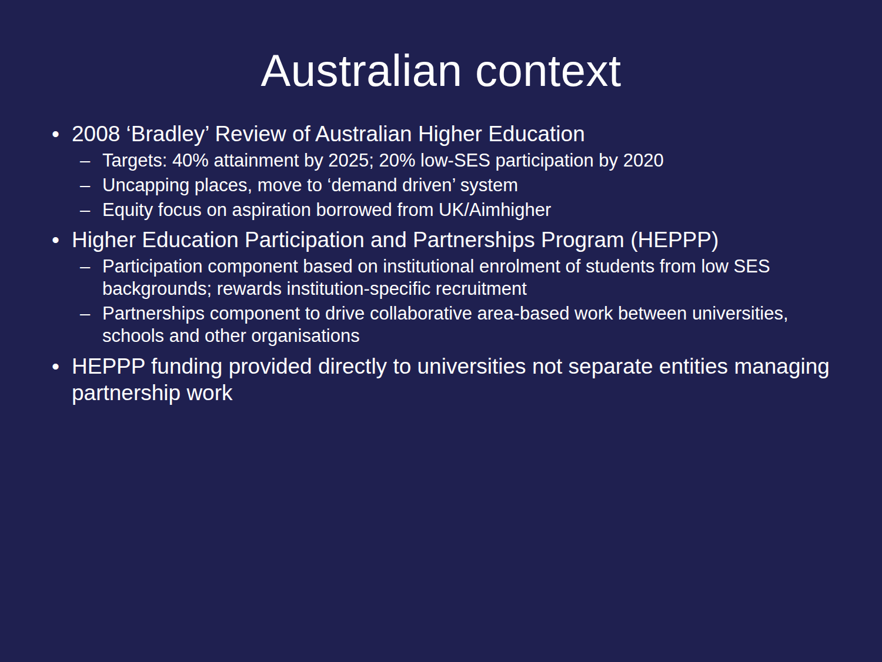Australian context
•2008 ‘Bradley’ Review of Australian Higher Education
–Targets: 40% attainment by 2025; 20% low-SES participation by 2020
–Uncapping places, move to ‘demand driven’ system
–Equity focus on aspiration borrowed from UK/Aimhigher
•Higher Education Participation and Partnerships Program (HEPPP)
–Participation component based on institutional enrolment of students from low SES backgrounds; rewards institution-specific recruitment
–Partnerships component to drive collaborative area-based work between universities, schools and other organisations
•HEPPP funding provided directly to universities not separate entities managing partnership work